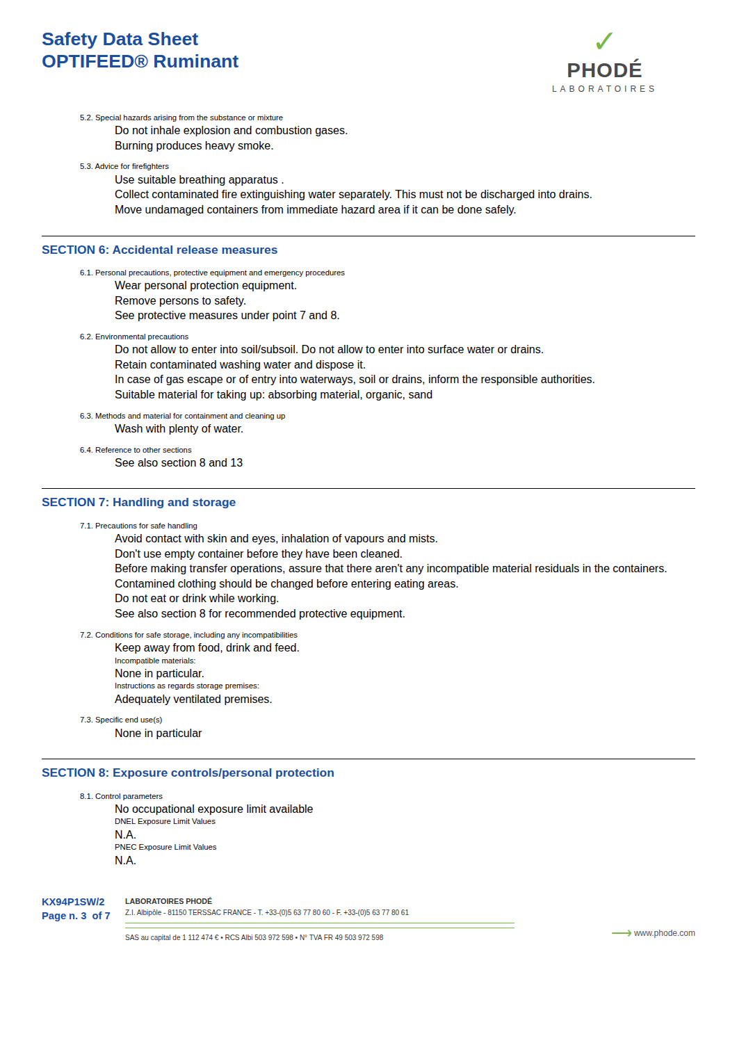Safety Data Sheet
OPTIFEED® Ruminant
✓
PHODÉ
LABORATOIRES
5.2. Special hazards arising from the substance or mixture
Do not inhale explosion and combustion gases.
Burning produces heavy smoke.
5.3. Advice for firefighters
Use suitable breathing apparatus .
Collect contaminated fire extinguishing water separately. This must not be discharged into drains.
Move undamaged containers from immediate hazard area if it can be done safely.
SECTION 6: Accidental release measures
6.1. Personal precautions, protective equipment and emergency procedures
Wear personal protection equipment.
Remove persons to safety.
See protective measures under point 7 and 8.
6.2. Environmental precautions
Do not allow to enter into soil/subsoil. Do not allow to enter into surface water or drains.
Retain contaminated washing water and dispose it.
In case of gas escape or of entry into waterways, soil or drains, inform the responsible authorities.
Suitable material for taking up: absorbing material, organic, sand
6.3. Methods and material for containment and cleaning up
Wash with plenty of water.
6.4. Reference to other sections
See also section 8 and 13
SECTION 7: Handling and storage
7.1. Precautions for safe handling
Avoid contact with skin and eyes, inhalation of vapours and mists.
Don't use empty container before they have been cleaned.
Before making transfer operations, assure that there aren't any incompatible material residuals in the containers.
Contamined clothing should be changed before entering eating areas.
Do not eat or drink while working.
See also section 8 for recommended protective equipment.
7.2. Conditions for safe storage, including any incompatibilities
Keep away from food, drink and feed.
Incompatible materials:
None in particular.
Instructions as regards storage premises:
Adequately ventilated premises.
7.3. Specific end use(s)
None in particular
SECTION 8: Exposure controls/personal protection
8.1. Control parameters
No occupational exposure limit available
DNEL Exposure Limit Values
N.A.
PNEC Exposure Limit Values
N.A.
KX94P1SW/2
Page n. 3 of 7
LABORATOIRES PHODÉ
Z.I. Albipôle - 81150 TERSSAC FRANCE - T. +33-(0)5 63 77 80 60 - F. +33-(0)5 63 77 80 61
SAS au capital de 1 112 474 € • RCS Albi 503 972 598 • N° TVA FR 49 503 972 598
⟶ www.phode.com